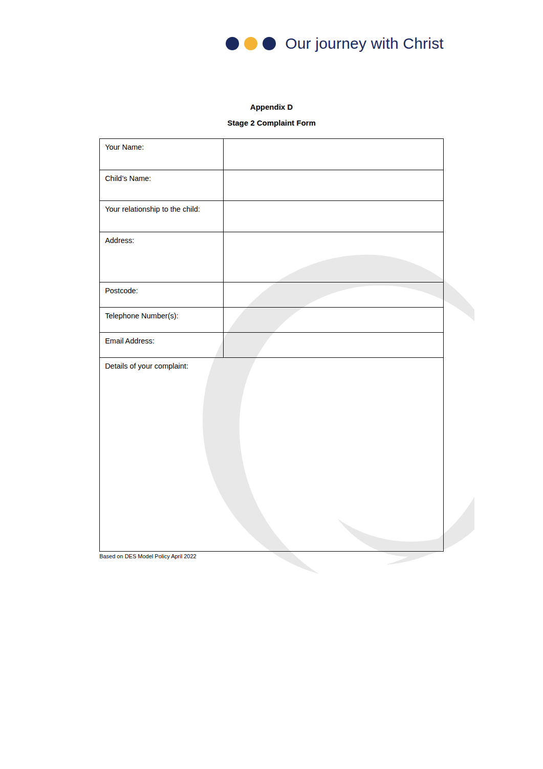Our journey with Christ
Appendix D
Stage 2 Complaint Form
| Your Name: | |
| Child’s Name: | |
| Your relationship to the child: | |
| Address: | |
| Postcode: | |
| Telephone Number(s): | |
| Email Address: | |
| Details of your complaint: |
Based on DES Model Policy April 2022